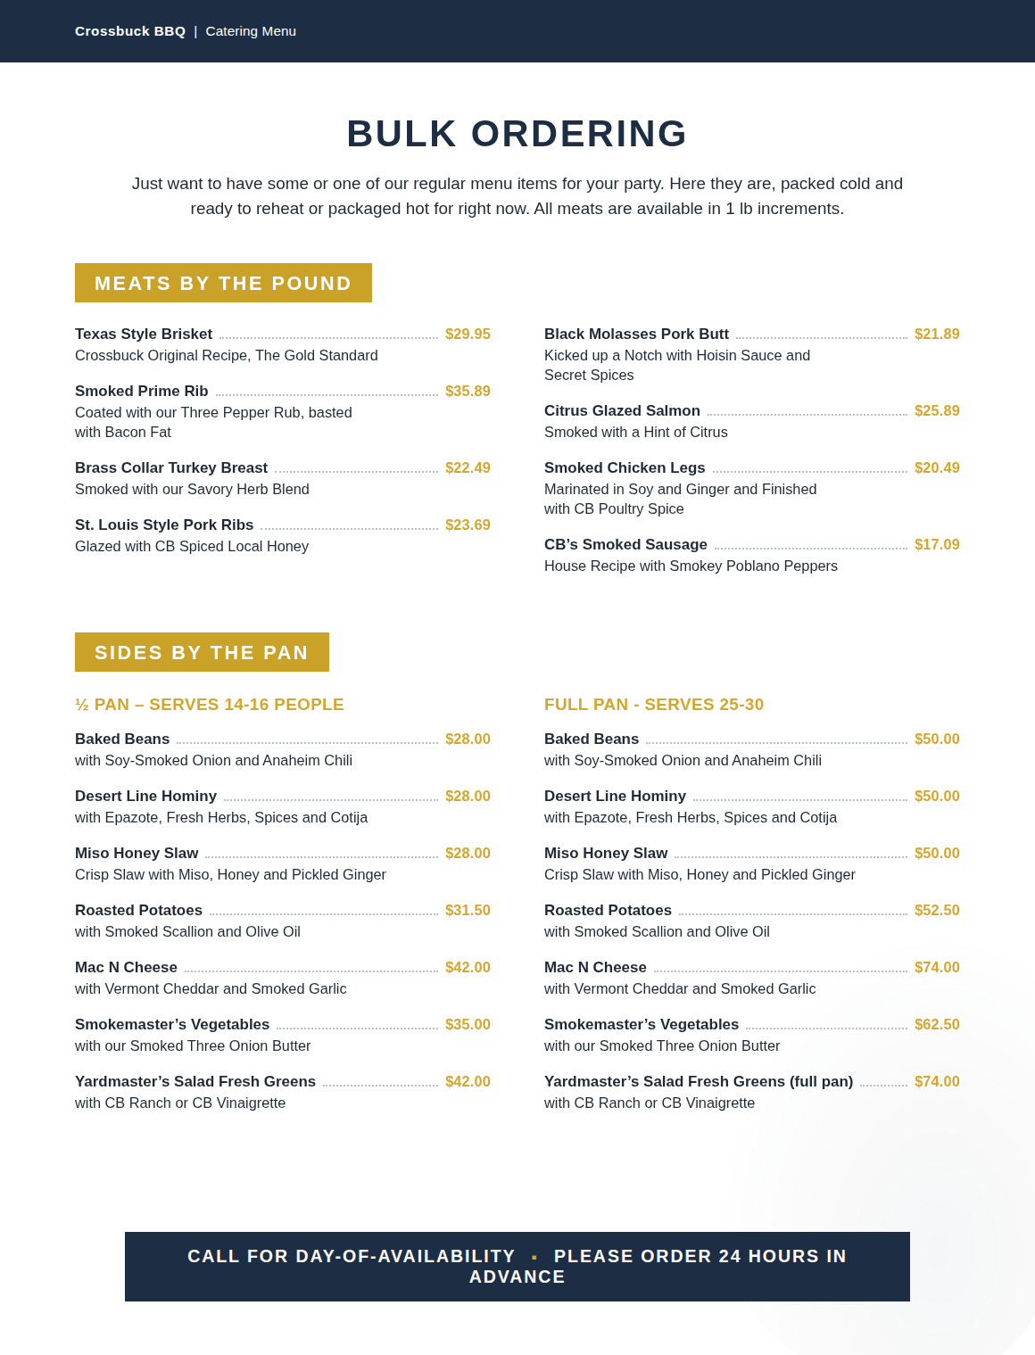Crossbuck BBQ | Catering Menu
Bulk Ordering
Just want to have some or one of our regular menu items for your party. Here they are, packed cold and ready to reheat or packaged hot for right now. All meats are available in 1 lb increments.
Meats by the Pound
Texas Style Brisket $29.95
Crossbuck Original Recipe, The Gold Standard
Smoked Prime Rib $35.89
Coated with our Three Pepper Rub, basted
with Bacon Fat
Brass Collar Turkey Breast $22.49
Smoked with our Savory Herb Blend
St. Louis Style Pork Ribs $23.69
Glazed with CB Spiced Local Honey
Black Molasses Pork Butt $21.89
Kicked up a Notch with Hoisin Sauce and
Secret Spices
Citrus Glazed Salmon $25.89
Smoked with a Hint of Citrus
Smoked Chicken Legs $20.49
Marinated in Soy and Ginger and Finished
with CB Poultry Spice
CB’s Smoked Sausage $17.09
House Recipe with Smokey Poblano Peppers
Sides by the Pan
½ Pan – Serves 14-16 People
Baked Beans $28.00
with Soy-Smoked Onion and Anaheim Chili
Desert Line Hominy $28.00
with Epazote, Fresh Herbs, Spices and Cotija
Miso Honey Slaw $28.00
Crisp Slaw with Miso, Honey and Pickled Ginger
Roasted Potatoes $31.50
with Smoked Scallion and Olive Oil
Mac N Cheese $42.00
with Vermont Cheddar and Smoked Garlic
Smokemaster’s Vegetables $35.00
with our Smoked Three Onion Butter
Yardmaster’s Salad Fresh Greens $42.00
with CB Ranch or CB Vinaigrette
Full Pan - Serves 25-30
Baked Beans $50.00
with Soy-Smoked Onion and Anaheim Chili
Desert Line Hominy $50.00
with Epazote, Fresh Herbs, Spices and Cotija
Miso Honey Slaw $50.00
Crisp Slaw with Miso, Honey and Pickled Ginger
Roasted Potatoes $52.50
with Smoked Scallion and Olive Oil
Mac N Cheese $74.00
with Vermont Cheddar and Smoked Garlic
Smokemaster’s Vegetables $62.50
with our Smoked Three Onion Butter
Yardmaster’s Salad Fresh Greens (full pan) $74.00
with CB Ranch or CB Vinaigrette
Call for Day-of-Availability ▪ Please Order 24 Hours in Advance